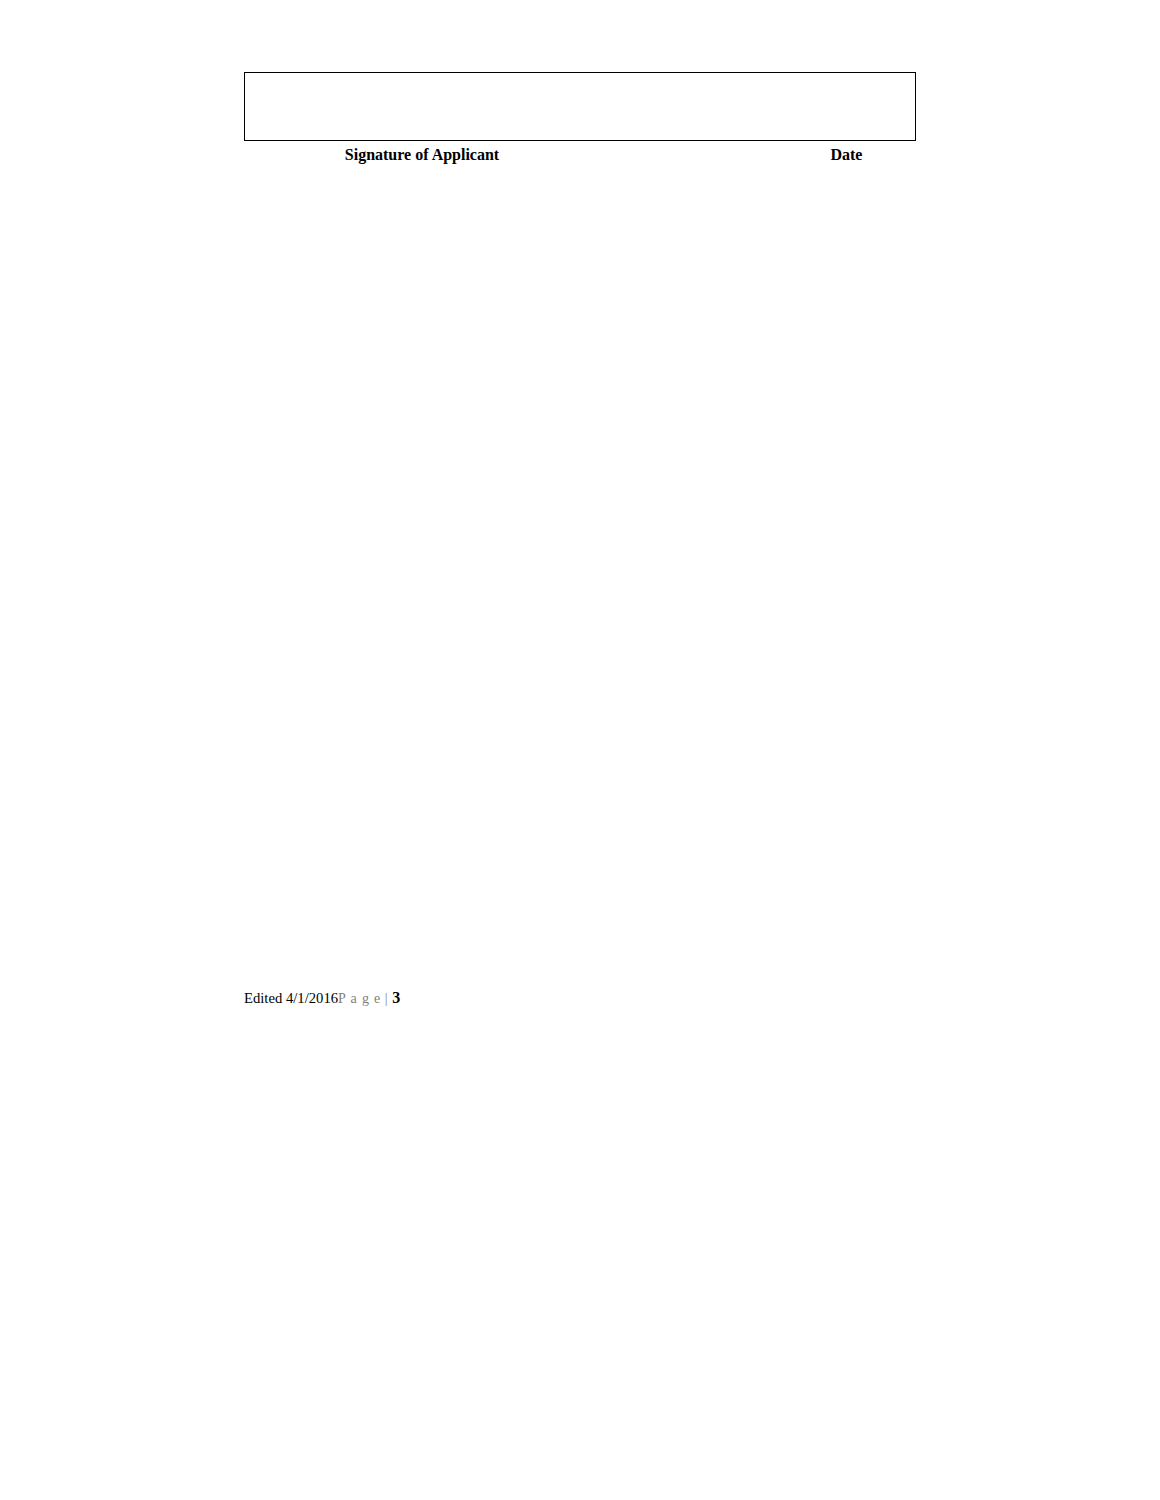Signature of Applicant Date
Edited 4/1/2016 P a g e | 3